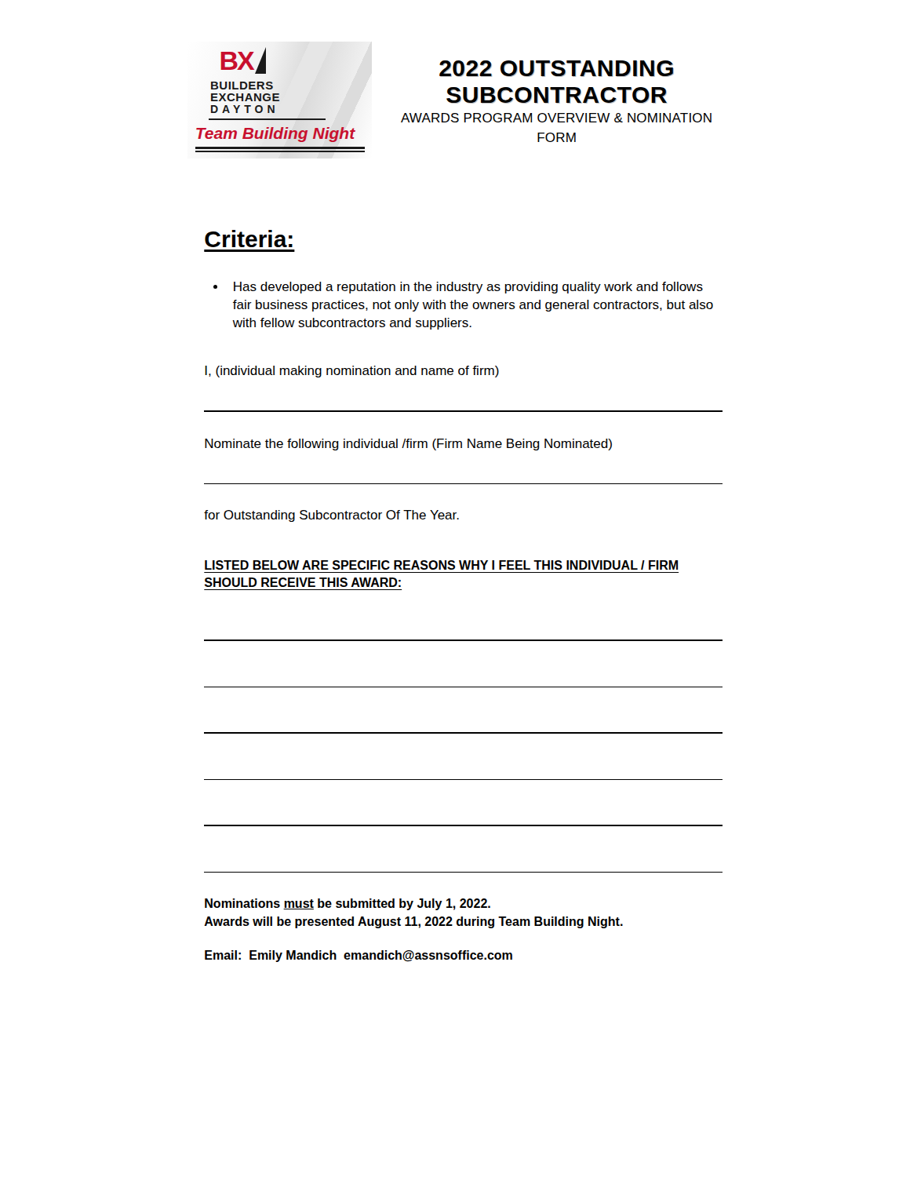BX
BUILDERS
EXCHANGE
DAYTON
Team Building Night
2022 Outstanding
Subcontractor
Awards Program Overview & Nomination Form
Criteria:
Has developed a reputation in the industry as providing quality work and follows fair business practices, not only with the owners and general contractors, but also with fellow subcontractors and suppliers.
I, (individual making nomination and name of firm)
Nominate the following individual /firm (Firm Name Being Nominated)
for Outstanding Subcontractor Of The Year.
LISTED BELOW ARE SPECIFIC REASONS WHY I FEEL THIS INDIVIDUAL / FIRM SHOULD RECEIVE THIS AWARD:
Nominations must be submitted by July 1, 2022.
Awards will be presented August 11, 2022 during Team Building Night.
Email: Emily Mandich emandich@assnsoffice.com